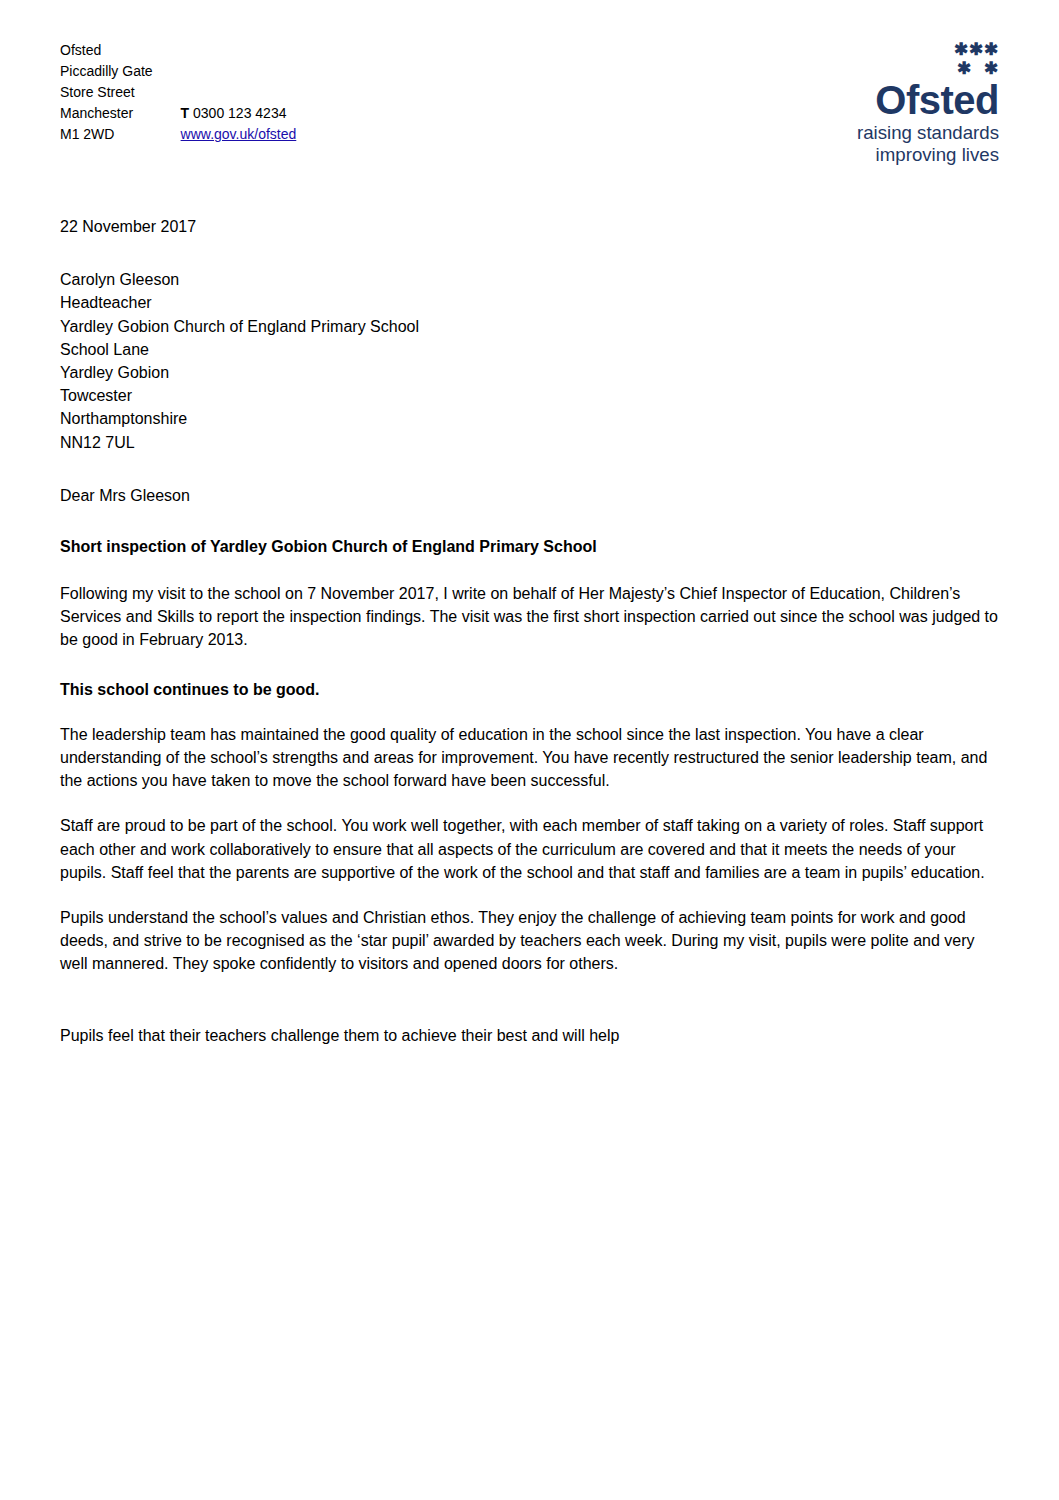| Ofsted | |
| Piccadilly Gate | |
| Store Street | |
| Manchester | T 0300 123 4234 |
| M1 2WD | www.gov.uk/ofsted |
✱✱✱
✱ ✱
Ofsted
raising standards
improving lives
22 November 2017
Carolyn Gleeson
Headteacher
Yardley Gobion Church of England Primary School
School Lane
Yardley Gobion
Towcester
Northamptonshire
NN12 7UL
Dear Mrs Gleeson
Short inspection of Yardley Gobion Church of England Primary School
Following my visit to the school on 7 November 2017, I write on behalf of Her Majesty’s Chief Inspector of Education, Children’s Services and Skills to report the inspection findings. The visit was the first short inspection carried out since the school was judged to be good in February 2013.
This school continues to be good.
The leadership team has maintained the good quality of education in the school since the last inspection. You have a clear understanding of the school’s strengths and areas for improvement. You have recently restructured the senior leadership team, and the actions you have taken to move the school forward have been successful.
Staff are proud to be part of the school. You work well together, with each member of staff taking on a variety of roles. Staff support each other and work collaboratively to ensure that all aspects of the curriculum are covered and that it meets the needs of your pupils. Staff feel that the parents are supportive of the work of the school and that staff and families are a team in pupils’ education.
Pupils understand the school’s values and Christian ethos. They enjoy the challenge of achieving team points for work and good deeds, and strive to be recognised as the ‘star pupil’ awarded by teachers each week. During my visit, pupils were polite and very well mannered. They spoke confidently to visitors and opened doors for others.
Pupils feel that their teachers challenge them to achieve their best and will help